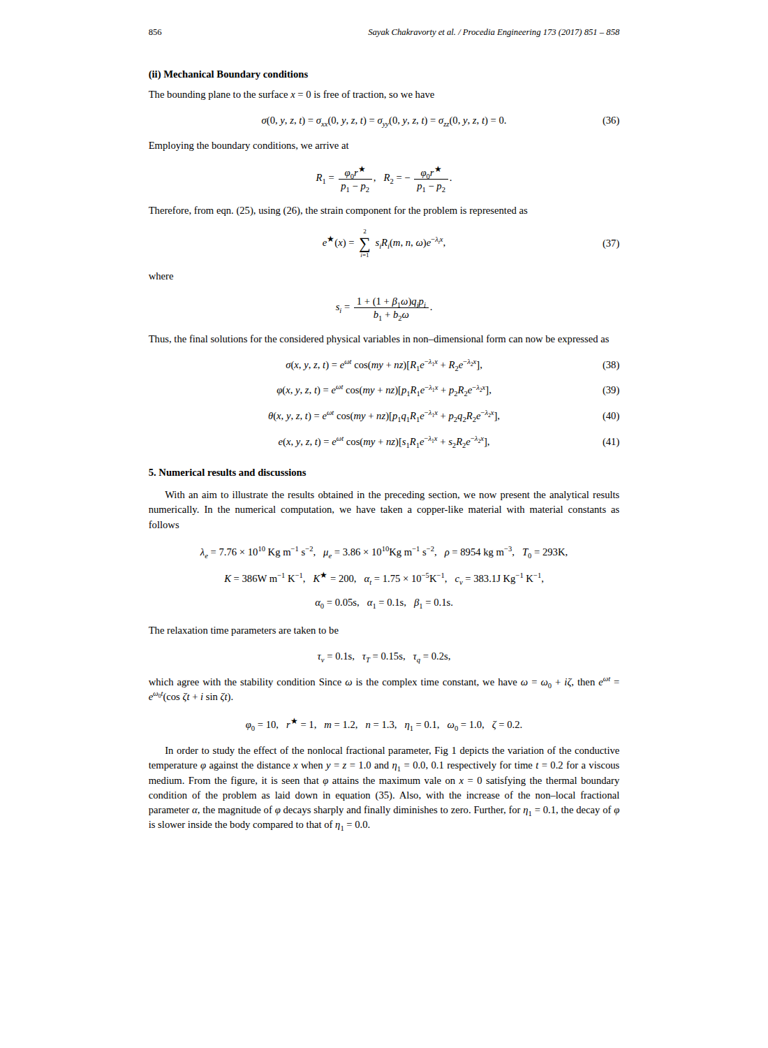856 Sayak Chakravorty et al. / Procedia Engineering 173 (2017) 851 – 858
(ii) Mechanical Boundary conditions
The bounding plane to the surface x = 0 is free of traction, so we have
σ(0, y, z, t) = σxx(0, y, z, t) = σyy(0, y, z, t) = σzz(0, y, z, t) = 0.
(36)
Employing the boundary conditions, we arrive at
R1 = φ0r★ p1 − p2 , R2 = − φ0r★ p1 − p2 .
Therefore, from eqn. (25), using (26), the strain component for the problem is represented as
e★(x) = 2 ∑ i=1 siRi(m, n, ω)e−λix,
(37)
where
si = 1 + (1 + β1ω)qipi b1 + b2ω .
Thus, the final solutions for the considered physical variables in non–dimensional form can now be expressed as
σ(x, y, z, t) = eωt cos(my + nz)[R1e−λ1x + R2e−λ2x],
(38)
φ(x, y, z, t) = eωt cos(my + nz)[p1R1e−λ1x + p2R2e−λ2x],
(39)
θ(x, y, z, t) = eωt cos(my + nz)[p1q1R1e−λ1x + p2q2R2e−λ2x],
(40)
e(x, y, z, t) = eωt cos(my + nz)[s1R1e−λ1x + s2R2e−λ2x],
(41)
5. Numerical results and discussions
With an aim to illustrate the results obtained in the preceding section, we now present the analytical results numerically. In the numerical computation, we have taken a copper-like material with material constants as follows
λe = 7.76 × 1010 Kg m−1 s−2, μe = 3.86 × 1010Kg m−1 s−2, ρ = 8954 kg m−3, T0 = 293K,
K = 386W m−1 K−1, K★ = 200, αt = 1.75 × 10−5K−1, cv = 383.1J Kg−1 K−1,
α0 = 0.05s, α1 = 0.1s, β1 = 0.1s.
The relaxation time parameters are taken to be
τv = 0.1s, τT = 0.15s, τq = 0.2s,
which agree with the stability condition Since ω is the complex time constant, we have ω = ω0 + iζ, then eωt = eω0t(cos ζt + i sin ζt).
φ0 = 10, r★ = 1, m = 1.2, n = 1.3, η1 = 0.1, ω0 = 1.0, ζ = 0.2.
In order to study the effect of the nonlocal fractional parameter, Fig 1 depicts the variation of the conductive temperature φ against the distance x when y = z = 1.0 and η1 = 0.0, 0.1 respectively for time t = 0.2 for a viscous medium. From the figure, it is seen that φ attains the maximum vale on x = 0 satisfying the thermal boundary condition of the problem as laid down in equation (35). Also, with the increase of the non–local fractional parameter α, the magnitude of φ decays sharply and finally diminishes to zero. Further, for η1 = 0.1, the decay of φ is slower inside the body compared to that of η1 = 0.0.